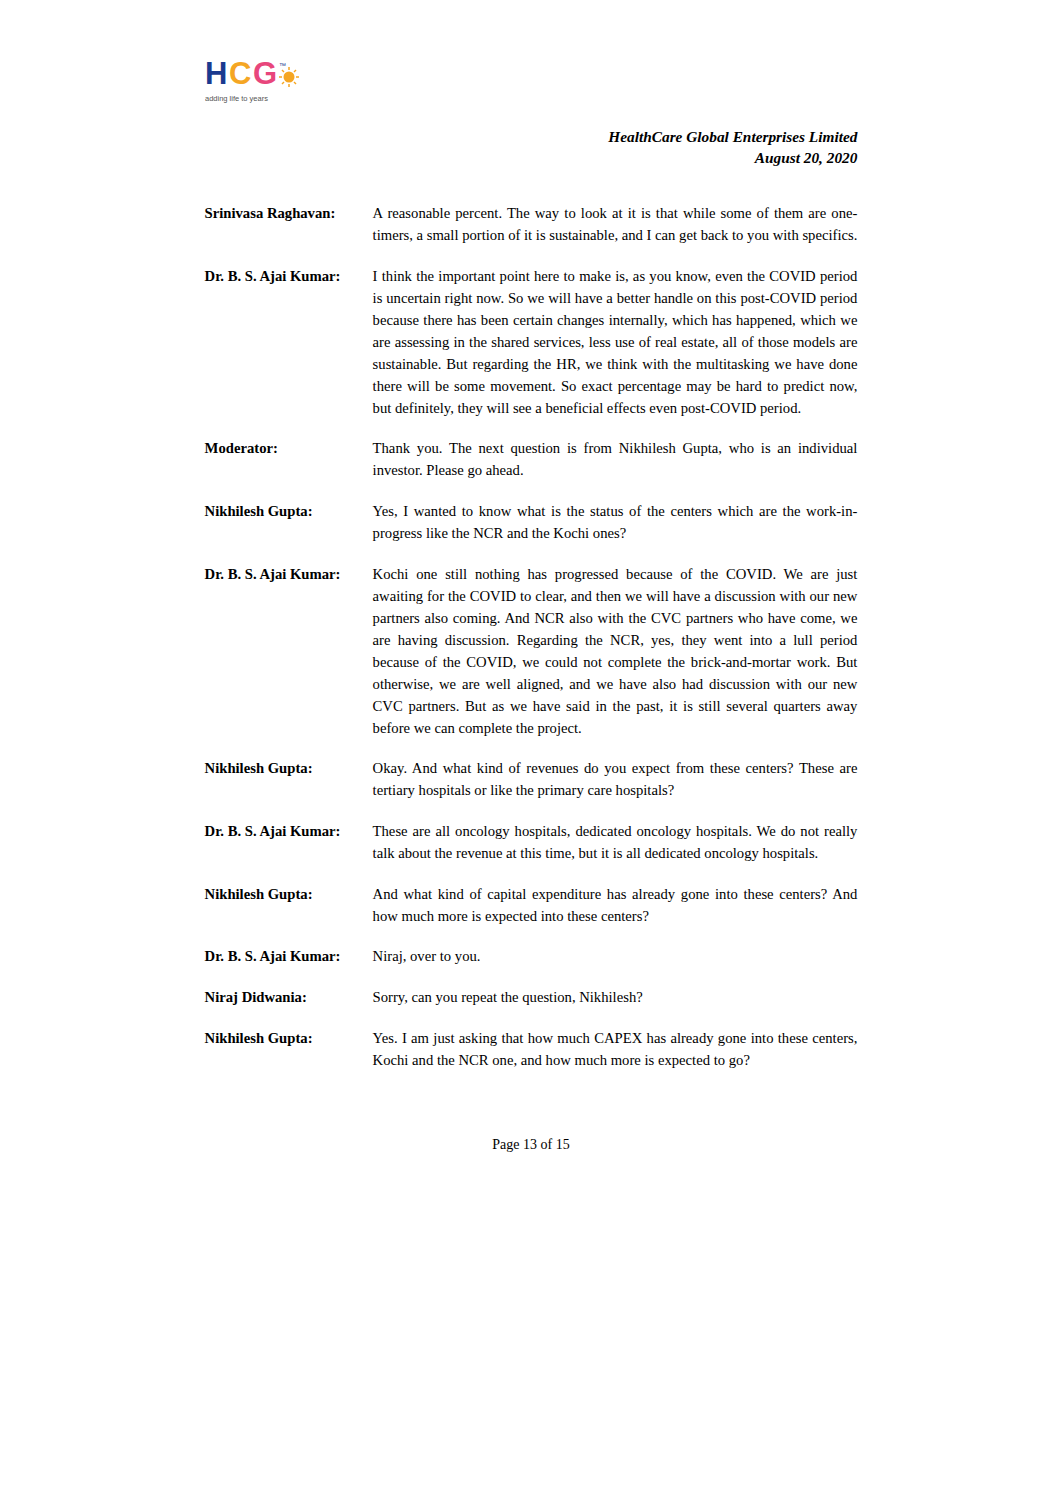H C G ™ adding life to years
HealthCare Global Enterprises Limited
August 20, 2020
| Srinivasa Raghavan: | A reasonable percent. The way to look at it is that while some of them are one-timers, a small portion of it is sustainable, and I can get back to you with specifics. |
| Dr. B. S. Ajai Kumar: | I think the important point here to make is, as you know, even the COVID period is uncertain right now. So we will have a better handle on this post-COVID period because there has been certain changes internally, which has happened, which we are assessing in the shared services, less use of real estate, all of those models are sustainable. But regarding the HR, we think with the multitasking we have done there will be some movement. So exact percentage may be hard to predict now, but definitely, they will see a beneficial effects even post-COVID period. |
| Moderator: | Thank you. The next question is from Nikhilesh Gupta, who is an individual investor. Please go ahead. |
| Nikhilesh Gupta: | Yes, I wanted to know what is the status of the centers which are the work-in-progress like the NCR and the Kochi ones? |
| Dr. B. S. Ajai Kumar: | Kochi one still nothing has progressed because of the COVID. We are just awaiting for the COVID to clear, and then we will have a discussion with our new partners also coming. And NCR also with the CVC partners who have come, we are having discussion. Regarding the NCR, yes, they went into a lull period because of the COVID, we could not complete the brick-and-mortar work. But otherwise, we are well aligned, and we have also had discussion with our new CVC partners. But as we have said in the past, it is still several quarters away before we can complete the project. |
| Nikhilesh Gupta: | Okay. And what kind of revenues do you expect from these centers? These are tertiary hospitals or like the primary care hospitals? |
| Dr. B. S. Ajai Kumar: | These are all oncology hospitals, dedicated oncology hospitals. We do not really talk about the revenue at this time, but it is all dedicated oncology hospitals. |
| Nikhilesh Gupta: | And what kind of capital expenditure has already gone into these centers? And how much more is expected into these centers? |
| Dr. B. S. Ajai Kumar: | Niraj, over to you. |
| Niraj Didwania: | Sorry, can you repeat the question, Nikhilesh? |
| Nikhilesh Gupta: | Yes. I am just asking that how much CAPEX has already gone into these centers, Kochi and the NCR one, and how much more is expected to go? |
Page 13 of 15